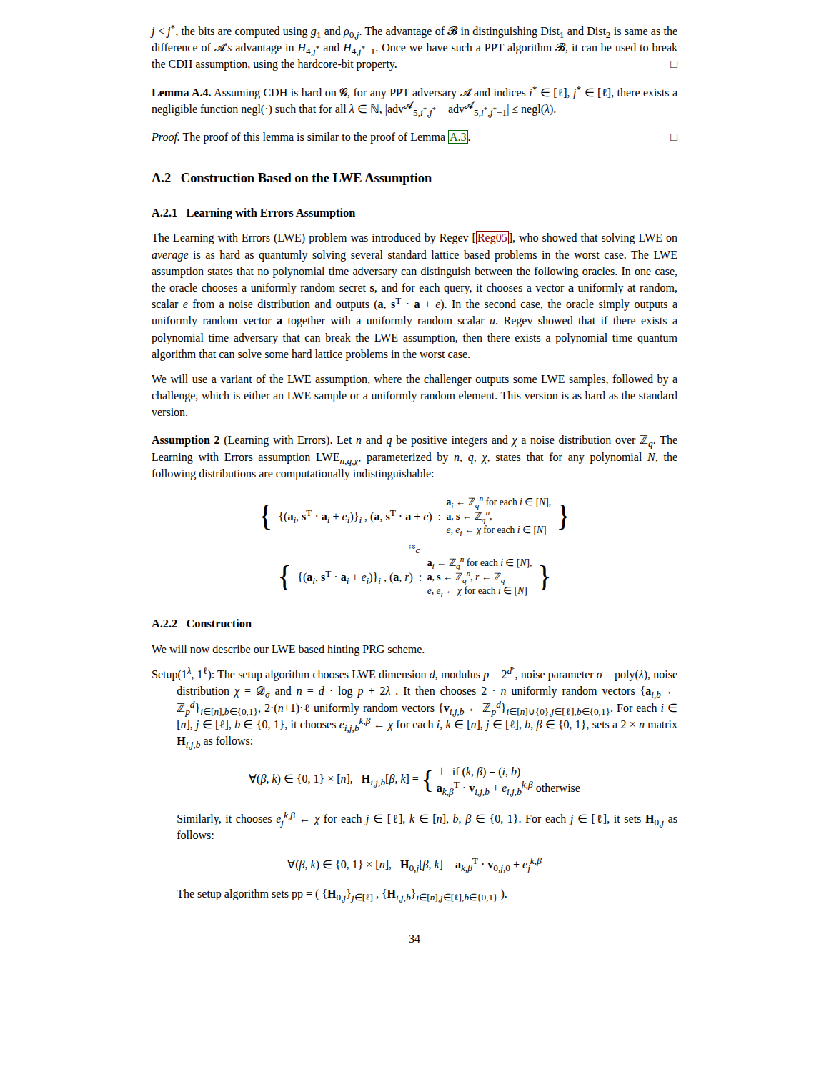j < j*, the bits are computed using g1 and ρ0,j. The advantage of 𝓑 in distinguishing Dist1 and Dist2 is same as the difference of 𝓐′s advantage in H4,j* and H4,j*−1. Once we have such a PPT algorithm 𝓑, it can be used to break the CDH assumption, using the hardcore-bit property. □
Lemma A.4. Assuming CDH is hard on 𝓖, for any PPT adversary 𝓐 and indices i* ∈ [ℓ], j* ∈ [ℓ], there exists a negligible function negl(·) such that for all λ ∈ ℕ, |adv𝓐5,i*,j* − adv𝓐5,i*,j*−1| ≤ negl(λ).
Proof. The proof of this lemma is similar to the proof of Lemma A.3. □
A.2 Construction Based on the LWE Assumption
A.2.1 Learning with Errors Assumption
The Learning with Errors (LWE) problem was introduced by Regev [Reg05], who showed that solving LWE on average is as hard as quantumly solving several standard lattice based problems in the worst case. The LWE assumption states that no polynomial time adversary can distinguish between the following oracles. In one case, the oracle chooses a uniformly random secret s, and for each query, it chooses a vector a uniformly at random, scalar e from a noise distribution and outputs (a, sT · a + e). In the second case, the oracle simply outputs a uniformly random vector a together with a uniformly random scalar u. Regev showed that if there exists a polynomial time adversary that can break the LWE assumption, then there exists a polynomial time quantum algorithm that can solve some hard lattice problems in the worst case.
We will use a variant of the LWE assumption, where the challenger outputs some LWE samples, followed by a challenge, which is either an LWE sample or a uniformly random element. This version is as hard as the standard version.
Assumption 2 (Learning with Errors). Let n and q be positive integers and χ a noise distribution over ℤq. The Learning with Errors assumption LWEn,q,χ, parameterized by n, q, χ, states that for any polynomial N, the following distributions are computationally indistinguishable:
| { | {( a i , s T · a i + e i )} i , ( a , s T · a + e ) | : | a i ← ℤ q n for each i ∈ [ N ], a , s ← ℤ q n , e , e i ← χ for each i ∈ [ N ] | } |
≈c
| { | {( a i , s T · a i + e i )} i , ( a , r ) | : | a i ← ℤ q n for each i ∈ [ N ], a , s ← ℤ q n , r ← ℤ q e , e i ← χ for each i ∈ [ N ] | } |
A.2.2 Construction
We will now describe our LWE based hinting PRG scheme.
Setup(1λ, 1ℓ): The setup algorithm chooses LWE dimension d, modulus p = 2dε, noise parameter σ = poly(λ), noise distribution χ = 𝒟σ and n = d · log p + 2λ . It then chooses 2 · n uniformly random vectors {ai,b ← ℤpd}i∈[n],b∈{0,1}, 2·(n+1)·ℓ uniformly random vectors {vi,j,b ← ℤpd}i∈[n]∪{0},j∈[ℓ],b∈{0,1}. For each i ∈ [n], j ∈ [ℓ], b ∈ {0, 1}, it chooses ei,j,bk,β ← χ for each i, k ∈ [n], j ∈ [ℓ], b, β ∈ {0, 1}, sets a 2 × n matrix Hi,j,b as follows:
∀(β, k) ∈ {0, 1} × [n], Hi,j,b[β, k] = { ⊥ if (k, β) = (i, b) ak,βT · vi,j,b + ei,j,bk,β otherwise
Similarly, it chooses ejk,β ← χ for each j ∈ [ℓ], k ∈ [n], b, β ∈ {0, 1}. For each j ∈ [ℓ], it sets H0,j as follows:
∀(β, k) ∈ {0, 1} × [n], H0,j[β, k] = ak,βT · v0,j,0 + ejk,β
The setup algorithm sets pp = ( {H0,j}j∈[ℓ] , {Hi,j,b}i∈[n],j∈[ℓ],b∈{0,1} ).
34